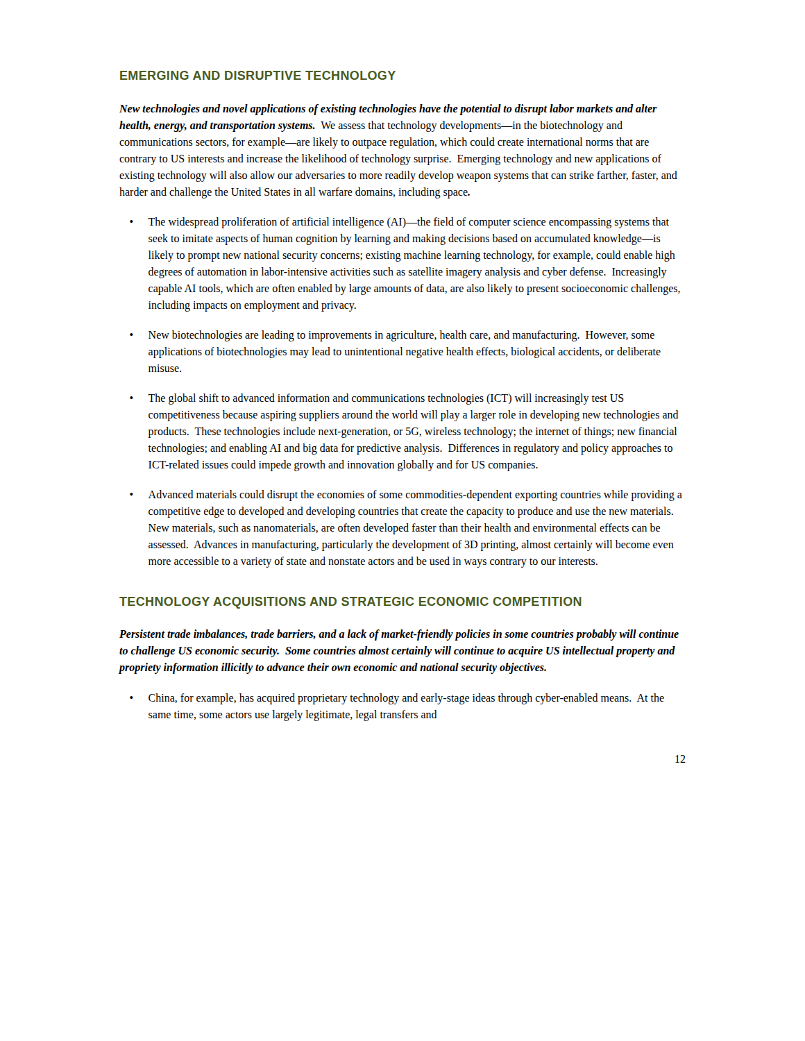Emerging and Disruptive Technology
New technologies and novel applications of existing technologies have the potential to disrupt labor markets and alter health, energy, and transportation systems. We assess that technology developments—in the biotechnology and communications sectors, for example—are likely to outpace regulation, which could create international norms that are contrary to US interests and increase the likelihood of technology surprise. Emerging technology and new applications of existing technology will also allow our adversaries to more readily develop weapon systems that can strike farther, faster, and harder and challenge the United States in all warfare domains, including space.
The widespread proliferation of artificial intelligence (AI)—the field of computer science encompassing systems that seek to imitate aspects of human cognition by learning and making decisions based on accumulated knowledge—is likely to prompt new national security concerns; existing machine learning technology, for example, could enable high degrees of automation in labor-intensive activities such as satellite imagery analysis and cyber defense. Increasingly capable AI tools, which are often enabled by large amounts of data, are also likely to present socioeconomic challenges, including impacts on employment and privacy.
New biotechnologies are leading to improvements in agriculture, health care, and manufacturing. However, some applications of biotechnologies may lead to unintentional negative health effects, biological accidents, or deliberate misuse.
The global shift to advanced information and communications technologies (ICT) will increasingly test US competitiveness because aspiring suppliers around the world will play a larger role in developing new technologies and products. These technologies include next-generation, or 5G, wireless technology; the internet of things; new financial technologies; and enabling AI and big data for predictive analysis. Differences in regulatory and policy approaches to ICT-related issues could impede growth and innovation globally and for US companies.
Advanced materials could disrupt the economies of some commodities-dependent exporting countries while providing a competitive edge to developed and developing countries that create the capacity to produce and use the new materials. New materials, such as nanomaterials, are often developed faster than their health and environmental effects can be assessed. Advances in manufacturing, particularly the development of 3D printing, almost certainly will become even more accessible to a variety of state and nonstate actors and be used in ways contrary to our interests.
Technology Acquisitions and Strategic Economic Competition
Persistent trade imbalances, trade barriers, and a lack of market-friendly policies in some countries probably will continue to challenge US economic security. Some countries almost certainly will continue to acquire US intellectual property and propriety information illicitly to advance their own economic and national security objectives.
China, for example, has acquired proprietary technology and early-stage ideas through cyber-enabled means. At the same time, some actors use largely legitimate, legal transfers and
12